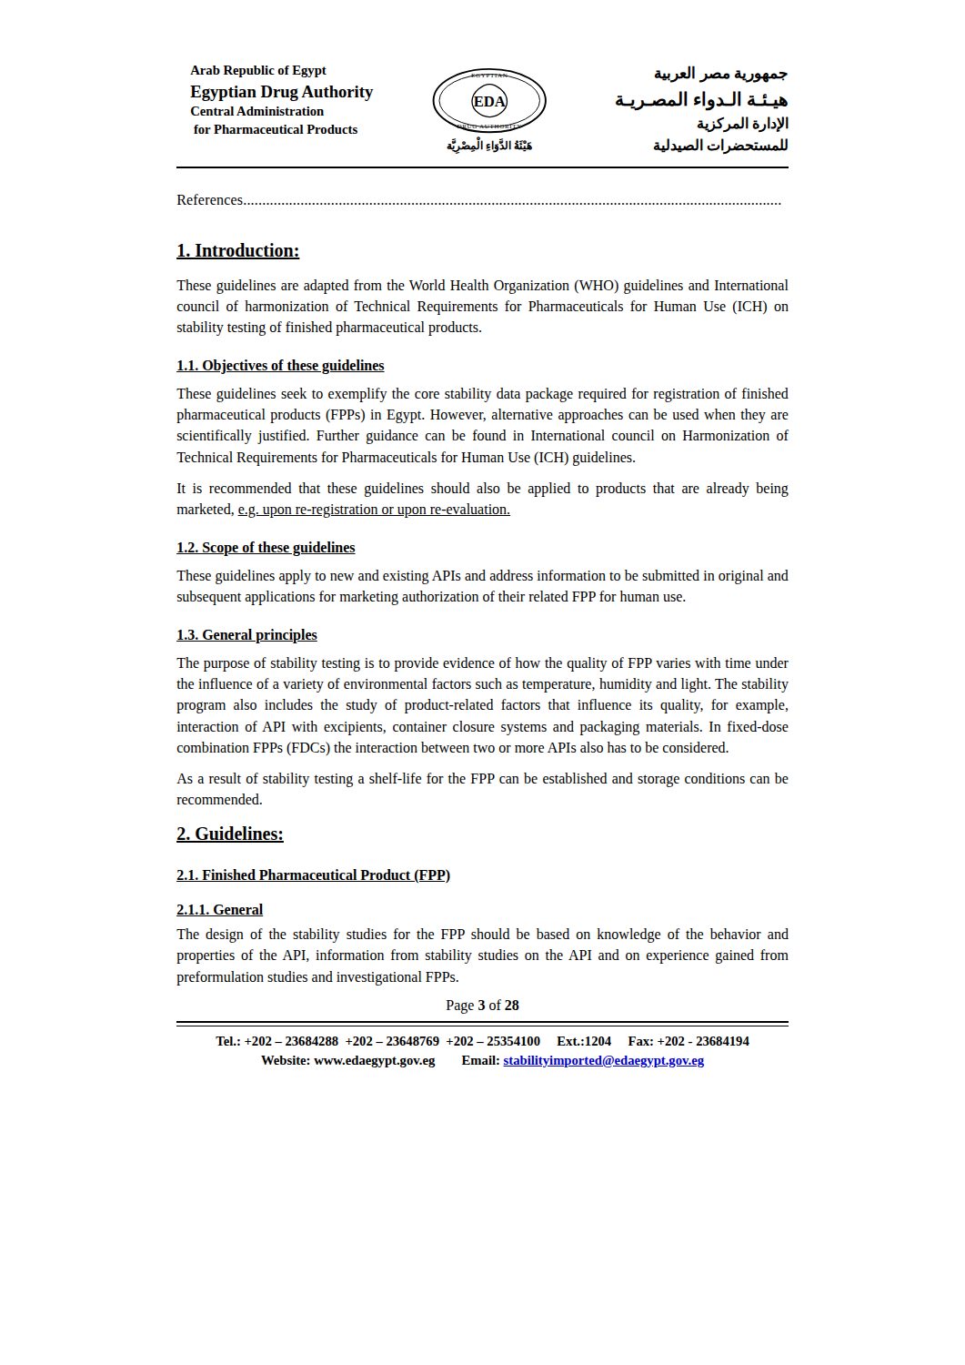Arab Republic of Egypt
Egyptian Drug Authority
Central Administration
for Pharmaceutical Products
EGYPTIAN DRUG AUTHORITY EDA
هَيْئَةُ الدَّوَاءِ الْمِصْرِيَّة
جمهورية مصر العربية
هيـئـة الـدواء المصـريـة
الإدارة المركزية
للمستحضرات الصيدلية
References.............................................................................................................................................
1. Introduction:
These guidelines are adapted from the World Health Organization (WHO) guidelines and International council of harmonization of Technical Requirements for Pharmaceuticals for Human Use (ICH) on stability testing of finished pharmaceutical products.
1.1. Objectives of these guidelines
These guidelines seek to exemplify the core stability data package required for registration of finished pharmaceutical products (FPPs) in Egypt. However, alternative approaches can be used when they are scientifically justified. Further guidance can be found in International council on Harmonization of Technical Requirements for Pharmaceuticals for Human Use (ICH) guidelines.
It is recommended that these guidelines should also be applied to products that are already being marketed, e.g. upon re-registration or upon re-evaluation.
1.2. Scope of these guidelines
These guidelines apply to new and existing APIs and address information to be submitted in original and subsequent applications for marketing authorization of their related FPP for human use.
1.3. General principles
The purpose of stability testing is to provide evidence of how the quality of FPP varies with time under the influence of a variety of environmental factors such as temperature, humidity and light. The stability program also includes the study of product-related factors that influence its quality, for example, interaction of API with excipients, container closure systems and packaging materials. In fixed-dose combination FPPs (FDCs) the interaction between two or more APIs also has to be considered.
As a result of stability testing a shelf-life for the FPP can be established and storage conditions can be recommended.
2. Guidelines:
2.1. Finished Pharmaceutical Product (FPP)
2.1.1. General
The design of the stability studies for the FPP should be based on knowledge of the behavior and properties of the API, information from stability studies on the API and on experience gained from preformulation studies and investigational FPPs.
Page 3 of 28
Tel.: +202 – 23684288 +202 – 23648769 +202 – 25354100 Ext.:1204 Fax: +202 - 23684194
Website: www.edaegypt.gov.eg Email: stabilityimported@edaegypt.gov.eg